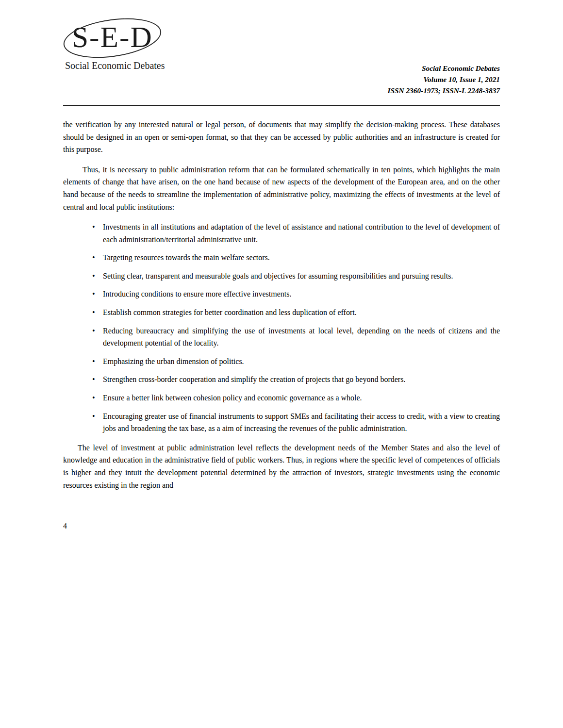S-E-D
Social Economic Debates
Social Economic Debates
Volume 10, Issue 1, 2021
ISSN 2360-1973; ISSN-L 2248-3837
the verification by any interested natural or legal person, of documents that may simplify the decision-making process. These databases should be designed in an open or semi-open format, so that they can be accessed by public authorities and an infrastructure is created for this purpose.
Thus, it is necessary to public administration reform that can be formulated schematically in ten points, which highlights the main elements of change that have arisen, on the one hand because of new aspects of the development of the European area, and on the other hand because of the needs to streamline the implementation of administrative policy, maximizing the effects of investments at the level of central and local public institutions:
Investments in all institutions and adaptation of the level of assistance and national contribution to the level of development of each administration/territorial administrative unit.
Targeting resources towards the main welfare sectors.
Setting clear, transparent and measurable goals and objectives for assuming responsibilities and pursuing results.
Introducing conditions to ensure more effective investments.
Establish common strategies for better coordination and less duplication of effort.
Reducing bureaucracy and simplifying the use of investments at local level, depending on the needs of citizens and the development potential of the locality.
Emphasizing the urban dimension of politics.
Strengthen cross-border cooperation and simplify the creation of projects that go beyond borders.
Ensure a better link between cohesion policy and economic governance as a whole.
Encouraging greater use of financial instruments to support SMEs and facilitating their access to credit, with a view to creating jobs and broadening the tax base, as a aim of increasing the revenues of the public administration.
The level of investment at public administration level reflects the development needs of the Member States and also the level of knowledge and education in the administrative field of public workers. Thus, in regions where the specific level of competences of officials is higher and they intuit the development potential determined by the attraction of investors, strategic investments using the economic resources existing in the region and
4